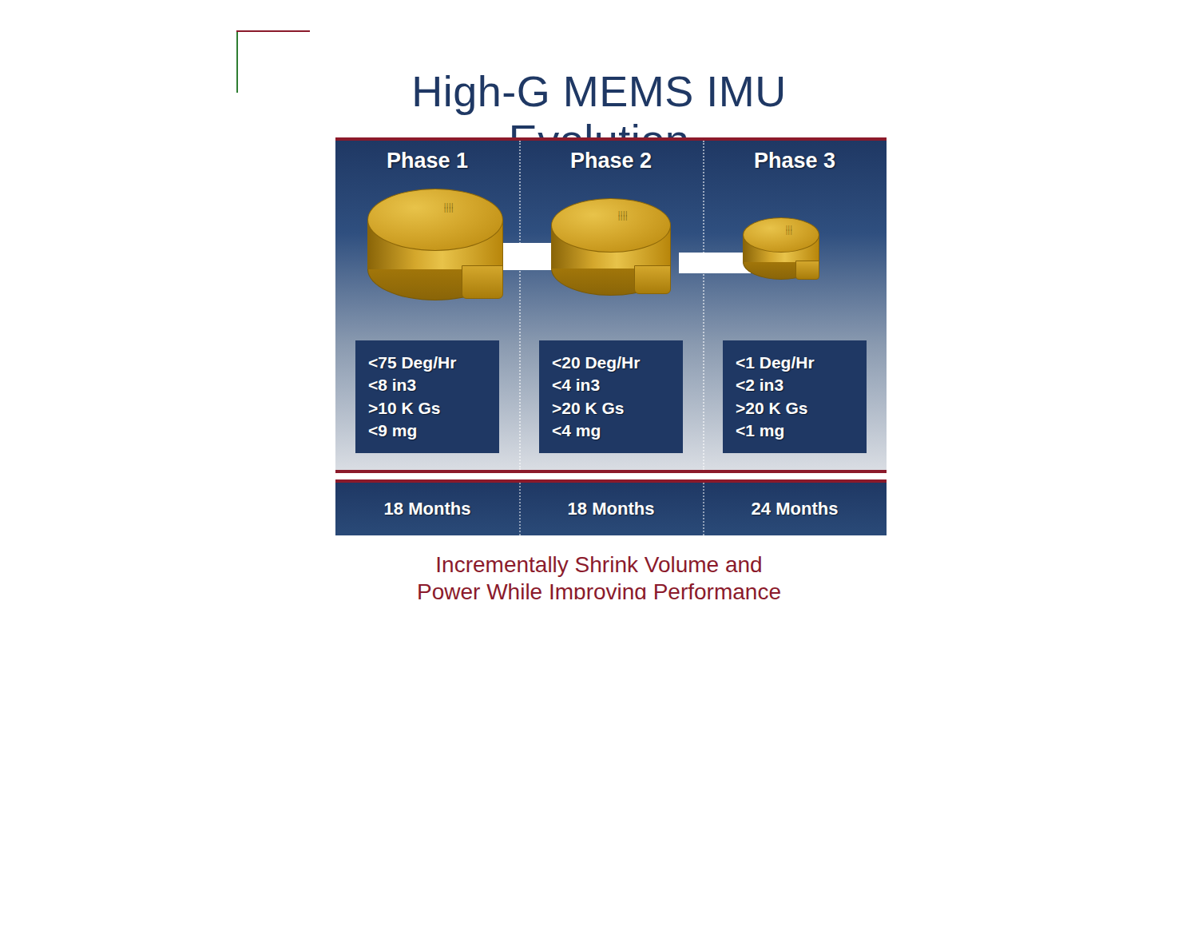High-G MEMS IMU
Evolution
Phase 1
Phase 2
Phase 3
||||
||||
||||
||||
|||
|||
<75 Deg/Hr
<8 in3
>10 K Gs
<9 mg
<20 Deg/Hr
<4 in3
>20 K Gs
<4 mg
<1 Deg/Hr
<2 in3
>20 K Gs
<1 mg
18 Months
18 Months
24 Months
Incrementally Shrink Volume and
Power While Improving Performance